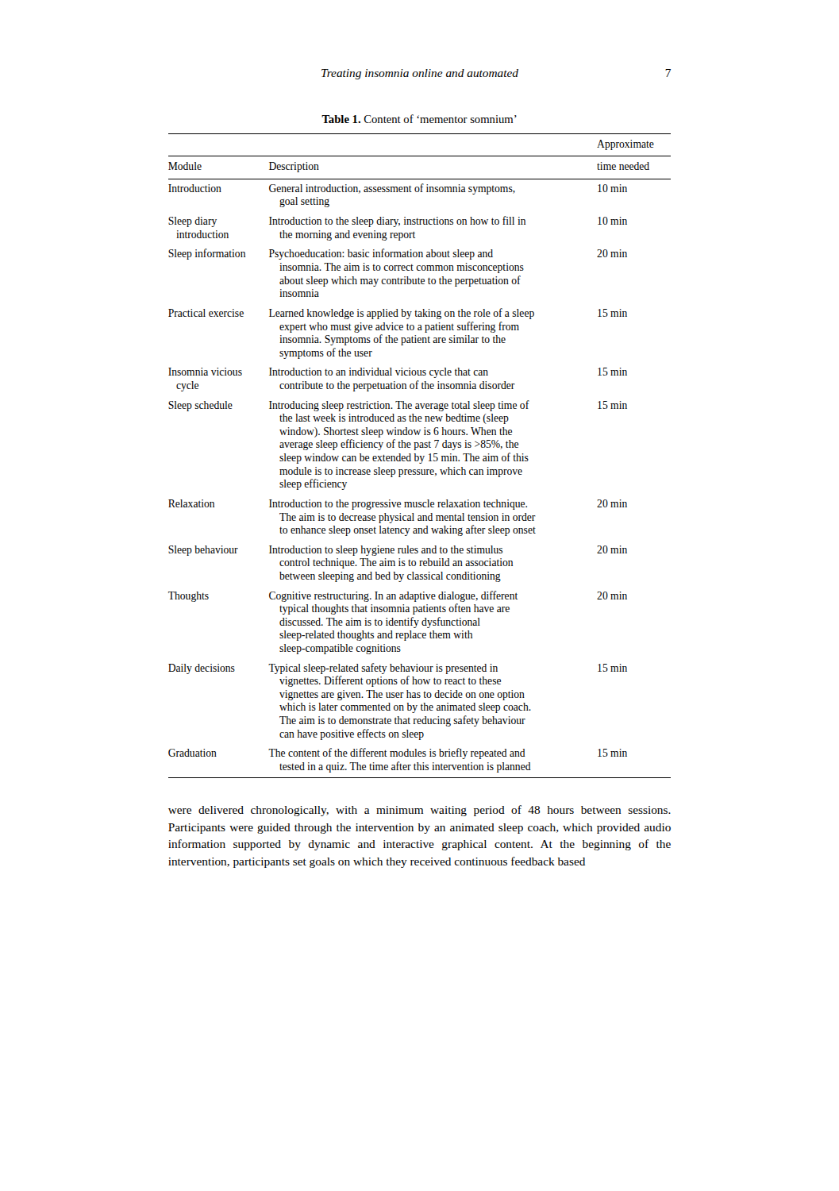Treating insomnia online and automated 7
Table 1. Content of ‘mementor somnium’
| | | Approximate |
| --- | --- | --- |
| Module | Description | time needed |
| Introduction | General introduction, assessment of insomnia symptoms, goal setting | 10 min |
| Sleep diary introduction | Introduction to the sleep diary, instructions on how to fill in the morning and evening report | 10 min |
| Sleep information | Psychoeducation: basic information about sleep and insomnia. The aim is to correct common misconceptions about sleep which may contribute to the perpetuation of insomnia | 20 min |
| Practical exercise | Learned knowledge is applied by taking on the role of a sleep expert who must give advice to a patient suffering from insomnia. Symptoms of the patient are similar to the symptoms of the user | 15 min |
| Insomnia vicious cycle | Introduction to an individual vicious cycle that can contribute to the perpetuation of the insomnia disorder | 15 min |
| Sleep schedule | Introducing sleep restriction. The average total sleep time of the last week is introduced as the new bedtime (sleep window). Shortest sleep window is 6 hours. When the average sleep efficiency of the past 7 days is >85%, the sleep window can be extended by 15 min. The aim of this module is to increase sleep pressure, which can improve sleep efficiency | 15 min |
| Relaxation | Introduction to the progressive muscle relaxation technique. The aim is to decrease physical and mental tension in order to enhance sleep onset latency and waking after sleep onset | 20 min |
| Sleep behaviour | Introduction to sleep hygiene rules and to the stimulus control technique. The aim is to rebuild an association between sleeping and bed by classical conditioning | 20 min |
| Thoughts | Cognitive restructuring. In an adaptive dialogue, different typical thoughts that insomnia patients often have are discussed. The aim is to identify dysfunctional sleep-related thoughts and replace them with sleep-compatible cognitions | 20 min |
| Daily decisions | Typical sleep-related safety behaviour is presented in vignettes. Different options of how to react to these vignettes are given. The user has to decide on one option which is later commented on by the animated sleep coach. The aim is to demonstrate that reducing safety behaviour can have positive effects on sleep | 15 min |
| Graduation | The content of the different modules is briefly repeated and tested in a quiz. The time after this intervention is planned | 15 min |
were delivered chronologically, with a minimum waiting period of 48 hours between sessions. Participants were guided through the intervention by an animated sleep coach, which provided audio information supported by dynamic and interactive graphical content. At the beginning of the intervention, participants set goals on which they received continuous feedback based